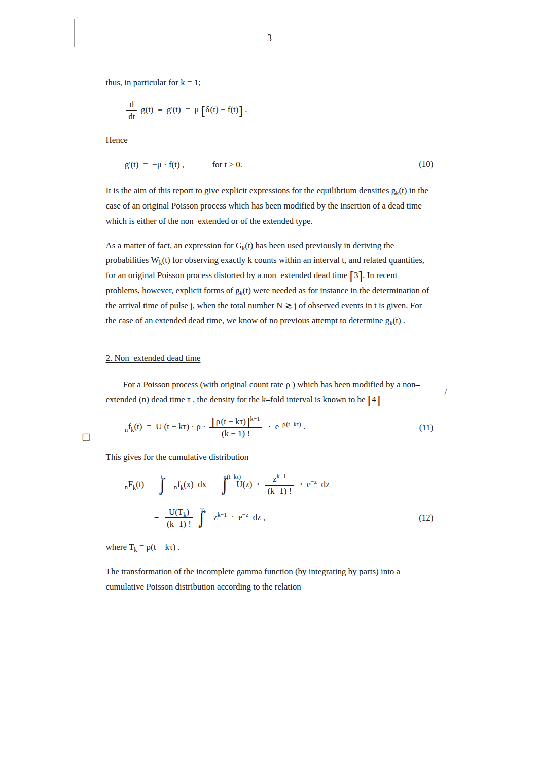.
3
thus, in particular for k = 1;
ddt g(t) ≡ g'(t) = μ [δ (t) − f(t)] .
Hence
g'(t) = −μ · f(t) ,    for t > 0. (10)
It is the aim of this report to give explicit expressions for the equilibrium densities gk(t) in the case of an original Poisson process which has been modified by the insertion of a dead time which is either of the non–extended or of the extended type.
As a matter of fact, an expression for Gk(t) has been used previously in deriving the probabilities Wk(t) for observing exactly k counts within an interval t, and related quantities, for an original Poisson process distorted by a non–extended dead time [3]. In recent problems, however, explicit forms of gk(t) were needed as for instance in the determination of the arrival time of pulse j, when the total number N ≳ j of observed events in t is given. For the case of an extended dead time, we know of no previous attempt to determine gk(t) .
/
2. Non–extended dead time
▢
  For a Poisson process (with original count rate ρ ) which has been modified by a non–extended (n) dead time τ , the density for the k–fold interval is known to be [4]
nfk(t) = U (t − kτ) · ρ · [ρ (t − kτ)]k−1 (k − 1) ! · e−ρ (t−kτ) . (11)
This gives for the cumulative distribution
n Fk(t) = ∫to nfk(x) dx = ∫ρ (t−kτ) o U(z) · zk−1(k−1) ! · e−z dz
= U(Tk)(k−1) ! ∫Tk o zk−1 · e−z dz , (12)
where Tk ≡ ρ(t − kτ) .
The transformation of the incomplete gamma function (by integrating by parts) into a cumulative Poisson distribution according to the relation